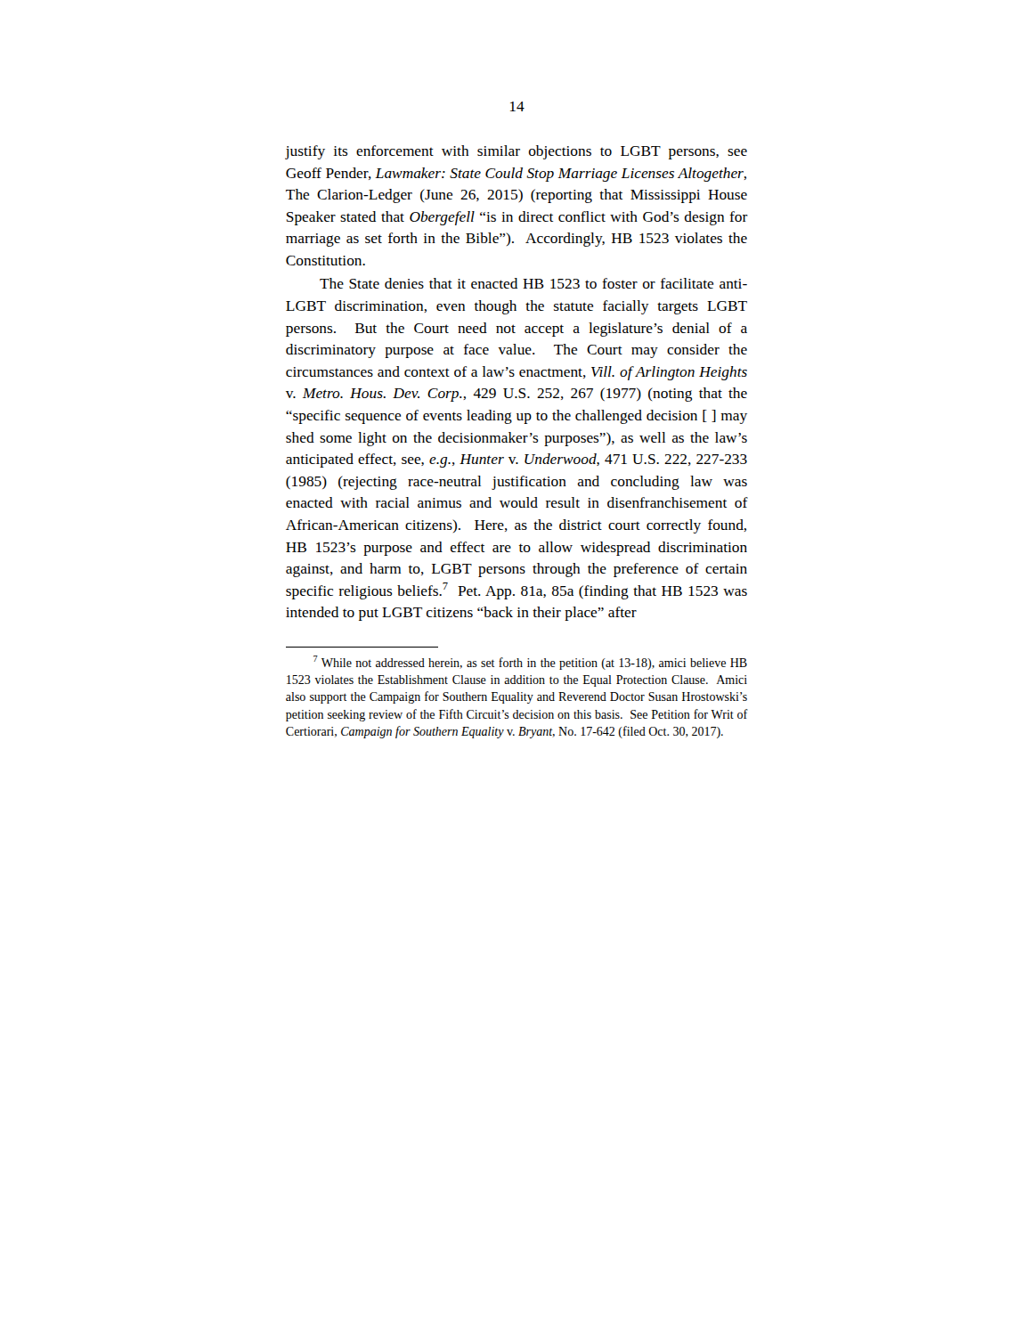14
justify its enforcement with similar objections to LGBT persons, see Geoff Pender, Lawmaker: State Could Stop Marriage Licenses Altogether, The Clarion-Ledger (June 26, 2015) (reporting that Mississippi House Speaker stated that Obergefell “is in direct conflict with God’s design for marriage as set forth in the Bible”). Accordingly, HB 1523 violates the Constitution.
The State denies that it enacted HB 1523 to foster or facilitate anti-LGBT discrimination, even though the statute facially targets LGBT persons. But the Court need not accept a legislature’s denial of a discriminatory purpose at face value. The Court may consider the circumstances and context of a law’s enactment, Vill. of Arlington Heights v. Metro. Hous. Dev. Corp., 429 U.S. 252, 267 (1977) (noting that the “specific sequence of events leading up to the challenged decision [ ] may shed some light on the decisionmaker’s purposes”), as well as the law’s anticipated effect, see, e.g., Hunter v. Underwood, 471 U.S. 222, 227-233 (1985) (rejecting race-neutral justification and concluding law was enacted with racial animus and would result in disenfranchisement of African-American citizens). Here, as the district court correctly found, HB 1523’s purpose and effect are to allow widespread discrimination against, and harm to, LGBT persons through the preference of certain specific religious beliefs.7 Pet. App. 81a, 85a (finding that HB 1523 was intended to put LGBT citizens “back in their place” after
7 While not addressed herein, as set forth in the petition (at 13-18), amici believe HB 1523 violates the Establishment Clause in addition to the Equal Protection Clause. Amici also support the Campaign for Southern Equality and Reverend Doctor Susan Hrostowski’s petition seeking review of the Fifth Circuit’s decision on this basis. See Petition for Writ of Certiorari, Campaign for Southern Equality v. Bryant, No. 17-642 (filed Oct. 30, 2017).